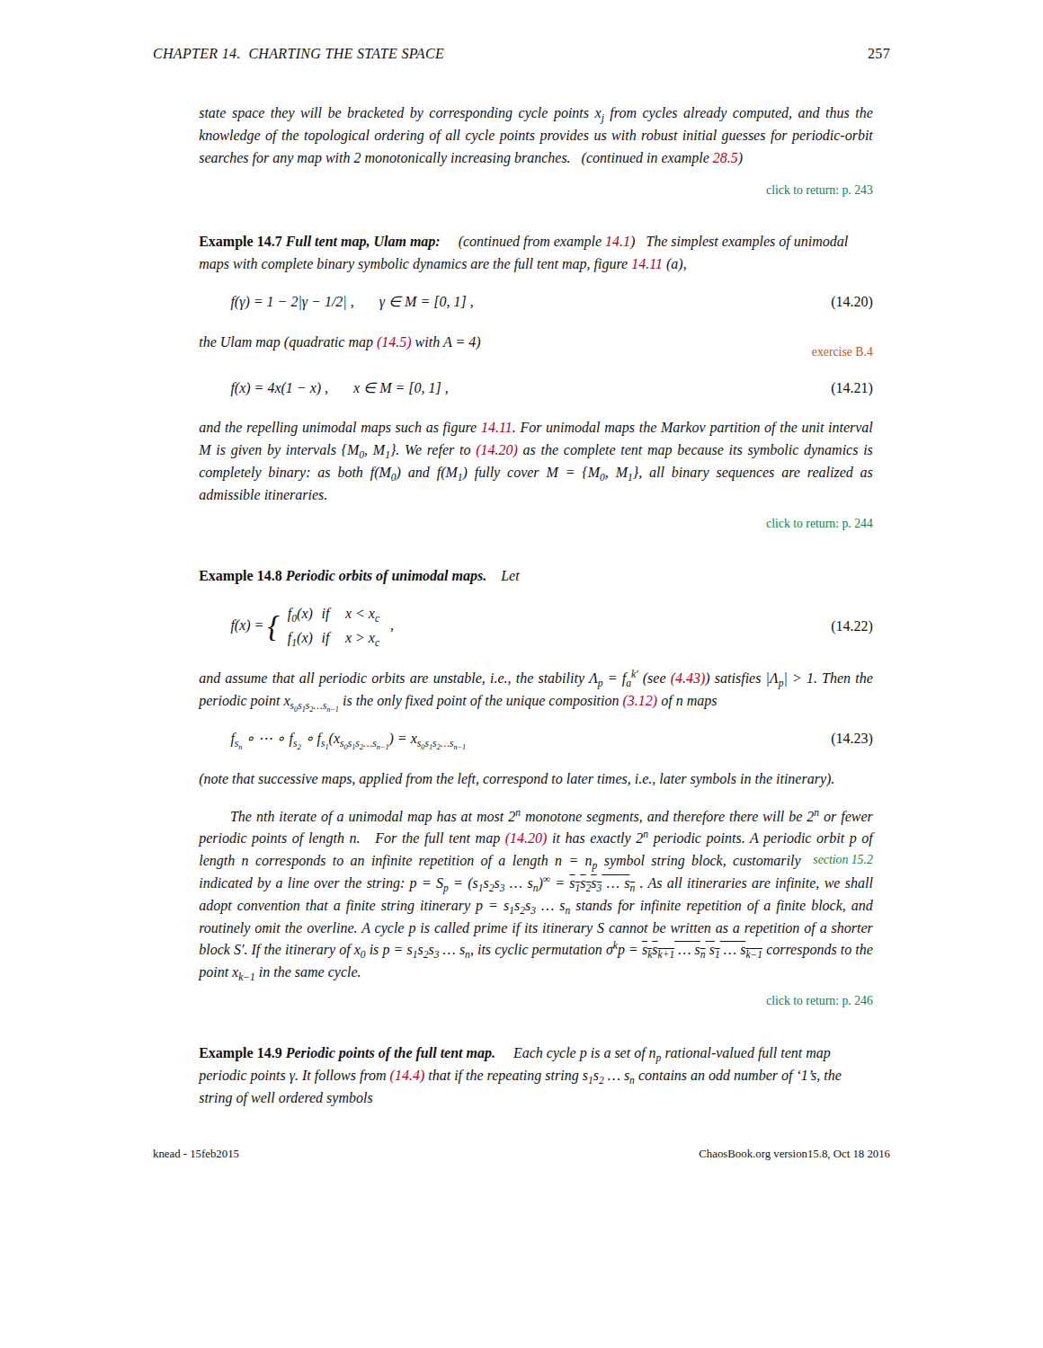CHAPTER 14. CHARTING THE STATE SPACE 257
state space they will be bracketed by corresponding cycle points xj from cycles already computed, and thus the knowledge of the topological ordering of all cycle points provides us with robust initial guesses for periodic-orbit searches for any map with 2 monotonically increasing branches. (continued in example 28.5)
click to return: p. 243
Example 14.7 Full tent map, Ulam map:
(continued from example 14.1) The simplest examples of unimodal maps with complete binary symbolic dynamics are the full tent map, figure 14.11 (a),
f(γ) = 1 − 2|γ − 1/2| , γ ∈ M = [0, 1] ,
(14.20)
the Ulam map (quadratic map (14.5) with A = 4)
exercise B.4
f(x) = 4x(1 − x) , x ∈ M = [0, 1] ,
(14.21)
and the repelling unimodal maps such as figure 14.11. For unimodal maps the Markov partition of the unit interval M is given by intervals {M0, M1}. We refer to (14.20) as the complete tent map because its symbolic dynamics is completely binary: as both f(M0) and f(M1) fully cover M = {M0, M1}, all binary sequences are realized as admissible itineraries.
click to return: p. 244
Example 14.8 Periodic orbits of unimodal maps.
Let
f(x) = { f0(x) if x < xc f1(x) if x > xc ,
(14.22)
and assume that all periodic orbits are unstable, i.e., the stability Λp = fak′ (see (4.43)) satisfies |Λp| > 1. Then the periodic point xs0s1s2…sn−1 is the only fixed point of the unique composition (3.12) of n maps
fsn ∘ ⋯ ∘ fs2 ∘ fs1(xs0s1s2…sn−1) = xs0s1s2…sn−1
(14.23)
(note that successive maps, applied from the left, correspond to later times, i.e., later symbols in the itinerary).
The nth iterate of a unimodal map has at most 2n monotone segments, and therefore there will be 2n or fewer periodic points of length n. For the full tent map (14.20) it has exactly 2n periodic points. A periodic orbit p of length n corresponds to section 15.2 an infinite repetition of a length n = np symbol string block, customarily indicated by a line over the string: p = Sp = (s1s2s3 … sn)∞ = s1s2s3 … sn . As all itineraries are infinite, we shall adopt convention that a finite string itinerary p = s1s2s3 … sn stands for infinite repetition of a finite block, and routinely omit the overline. A cycle p is called prime if its itinerary S cannot be written as a repetition of a shorter block S′. If the itinerary of x0 is p = s1s2s3 … sn, its cyclic permutation σkp = sk sk+1 … sn s1 … sk−1 corresponds to the point xk−1 in the same cycle.
click to return: p. 246
Example 14.9 Periodic points of the full tent map.
Each cycle p is a set of np rational-valued full tent map periodic points γ. It follows from (14.4) that if the repeating string s1s2 … sn contains an odd number of ‘1’s, the string of well ordered symbols
knead - 15feb2015 ChaosBook.org version15.8, Oct 18 2016